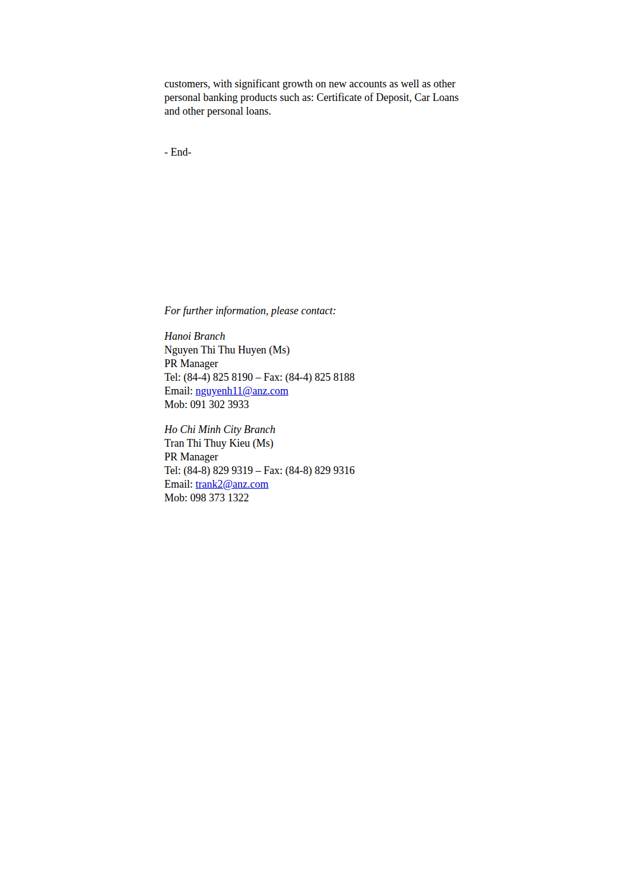customers, with significant growth on new accounts as well as other personal banking products such as: Certificate of Deposit, Car Loans and other personal loans.
- End-
For further information, please contact:
Hanoi Branch
Nguyen Thi Thu Huyen (Ms)
PR Manager
Tel: (84-4) 825 8190 – Fax: (84-4) 825 8188
Email: nguyenh11@anz.com
Mob: 091 302 3933
Ho Chi Minh City Branch
Tran Thi Thuy Kieu (Ms)
PR Manager
Tel: (84-8) 829 9319 – Fax: (84-8) 829 9316
Email: trank2@anz.com
Mob: 098 373 1322